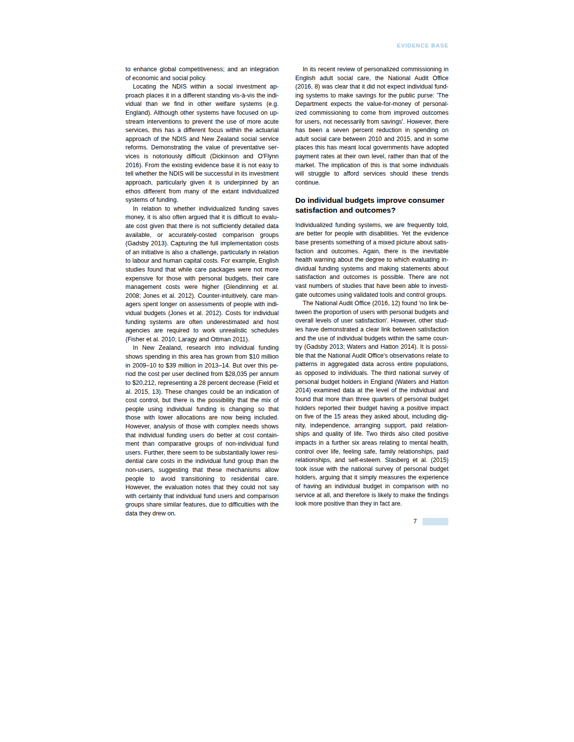EVIDENCE BASE
to enhance global competitiveness; and an integration of economic and social policy.
Locating the NDIS within a social investment approach places it in a different standing vis-à-vis the individual than we find in other welfare systems (e.g. England). Although other systems have focused on upstream interventions to prevent the use of more acute services, this has a different focus within the actuarial approach of the NDIS and New Zealand social service reforms. Demonstrating the value of preventative services is notoriously difficult (Dickinson and O'Flynn 2016). From the existing evidence base it is not easy to tell whether the NDIS will be successful in its investment approach, particularly given it is underpinned by an ethos different from many of the extant individualized systems of funding.
In relation to whether individualized funding saves money, it is also often argued that it is difficult to evaluate cost given that there is not sufficiently detailed data available, or accurately-costed comparison groups (Gadsby 2013). Capturing the full implementation costs of an initiative is also a challenge, particularly in relation to labour and human capital costs. For example, English studies found that while care packages were not more expensive for those with personal budgets, their care management costs were higher (Glendinning et al. 2008; Jones et al. 2012). Counter-intuitively, care managers spent longer on assessments of people with individual budgets (Jones et al. 2012). Costs for individual funding systems are often underestimated and host agencies are required to work unrealistic schedules (Fisher et al. 2010; Laragy and Ottman 2011).
In New Zealand, research into individual funding shows spending in this area has grown from $10 million in 2009–10 to $39 million in 2013–14. But over this period the cost per user declined from $28,035 per annum to $20,212, representing a 28 percent decrease (Field et al. 2015, 13). These changes could be an indication of cost control, but there is the possibility that the mix of people using individual funding is changing so that those with lower allocations are now being included. However, analysis of those with complex needs shows that individual funding users do better at cost containment than comparative groups of non-individual fund users. Further, there seem to be substantially lower residential care costs in the individual fund group than the non-users, suggesting that these mechanisms allow people to avoid transitioning to residential care. However, the evaluation notes that they could not say with certainty that individual fund users and comparison groups share similar features, due to difficulties with the data they drew on.
In its recent review of personalized commissioning in English adult social care, the National Audit Office (2016, 8) was clear that it did not expect individual funding systems to make savings for the public purse: 'The Department expects the value-for-money of personalized commissioning to come from improved outcomes for users, not necessarily from savings'. However, there has been a seven percent reduction in spending on adult social care between 2010 and 2015, and in some places this has meant local governments have adopted payment rates at their own level, rather than that of the market. The implication of this is that some individuals will struggle to afford services should these trends continue.
Do individual budgets improve consumer satisfaction and outcomes?
Individualized funding systems, we are frequently told, are better for people with disabilities. Yet the evidence base presents something of a mixed picture about satisfaction and outcomes. Again, there is the inevitable health warning about the degree to which evaluating individual funding systems and making statements about satisfaction and outcomes is possible. There are not vast numbers of studies that have been able to investigate outcomes using validated tools and control groups.
The National Audit Office (2016, 12) found 'no link between the proportion of users with personal budgets and overall levels of user satisfaction'. However, other studies have demonstrated a clear link between satisfaction and the use of individual budgets within the same country (Gadsby 2013; Waters and Hatton 2014). It is possible that the National Audit Office's observations relate to patterns in aggregated data across entire populations, as opposed to individuals. The third national survey of personal budget holders in England (Waters and Hatton 2014) examined data at the level of the individual and found that more than three quarters of personal budget holders reported their budget having a positive impact on five of the 15 areas they asked about, including dignity, independence, arranging support, paid relationships and quality of life. Two thirds also cited positive impacts in a further six areas relating to mental health, control over life, feeling safe, family relationships, paid relationships, and self-esteem. Slasberg et al. (2015) took issue with the national survey of personal budget holders, arguing that it simply measures the experience of having an individual budget in comparison with no service at all, and therefore is likely to make the findings look more positive than they in fact are.
7